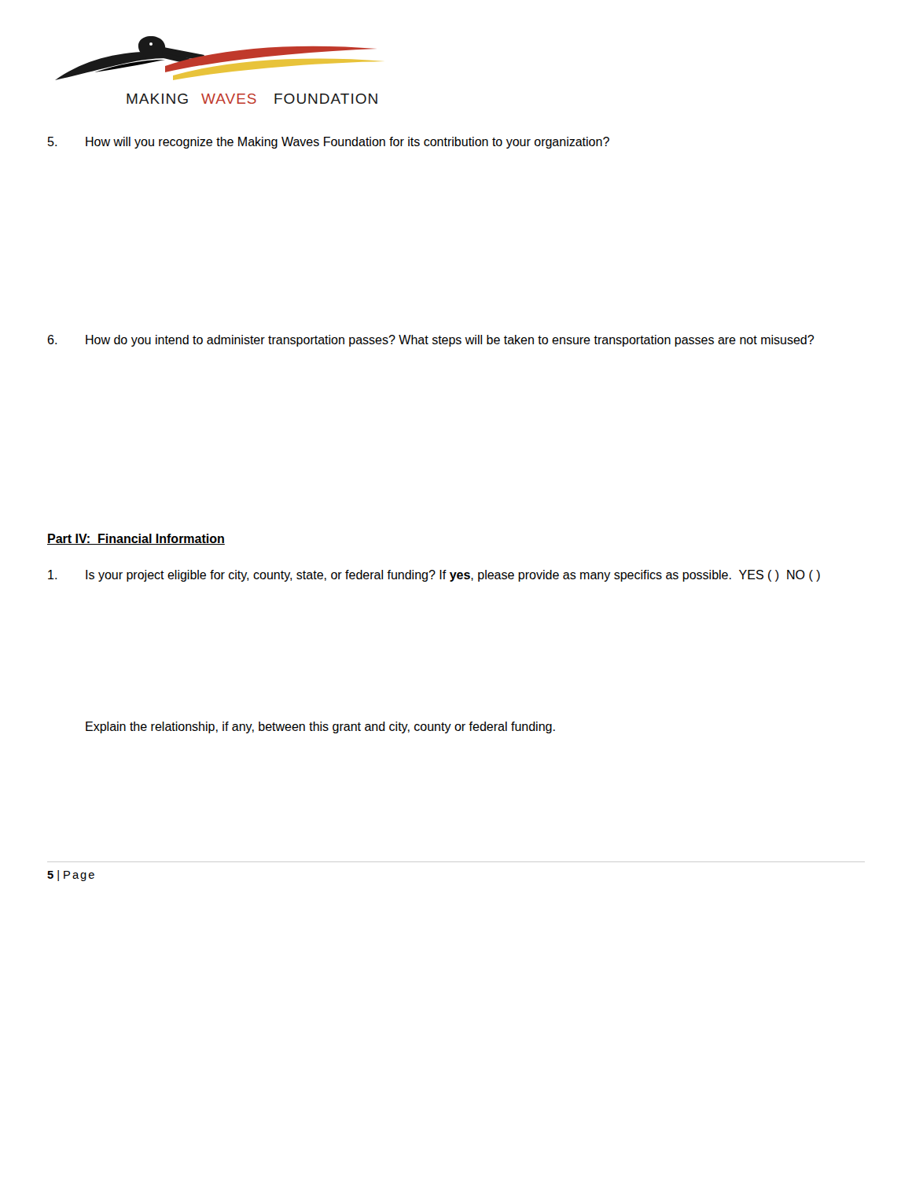MAKING WAVES FOUNDATION
5. How will you recognize the Making Waves Foundation for its contribution to your organization?
6. How do you intend to administer transportation passes? What steps will be taken to ensure transportation passes are not misused?
Part IV: Financial Information
1. Is your project eligible for city, county, state, or federal funding? If yes, please provide as many specifics as possible. YES ( ) NO ( )
Explain the relationship, if any, between this grant and city, county or federal funding.
5 | Page